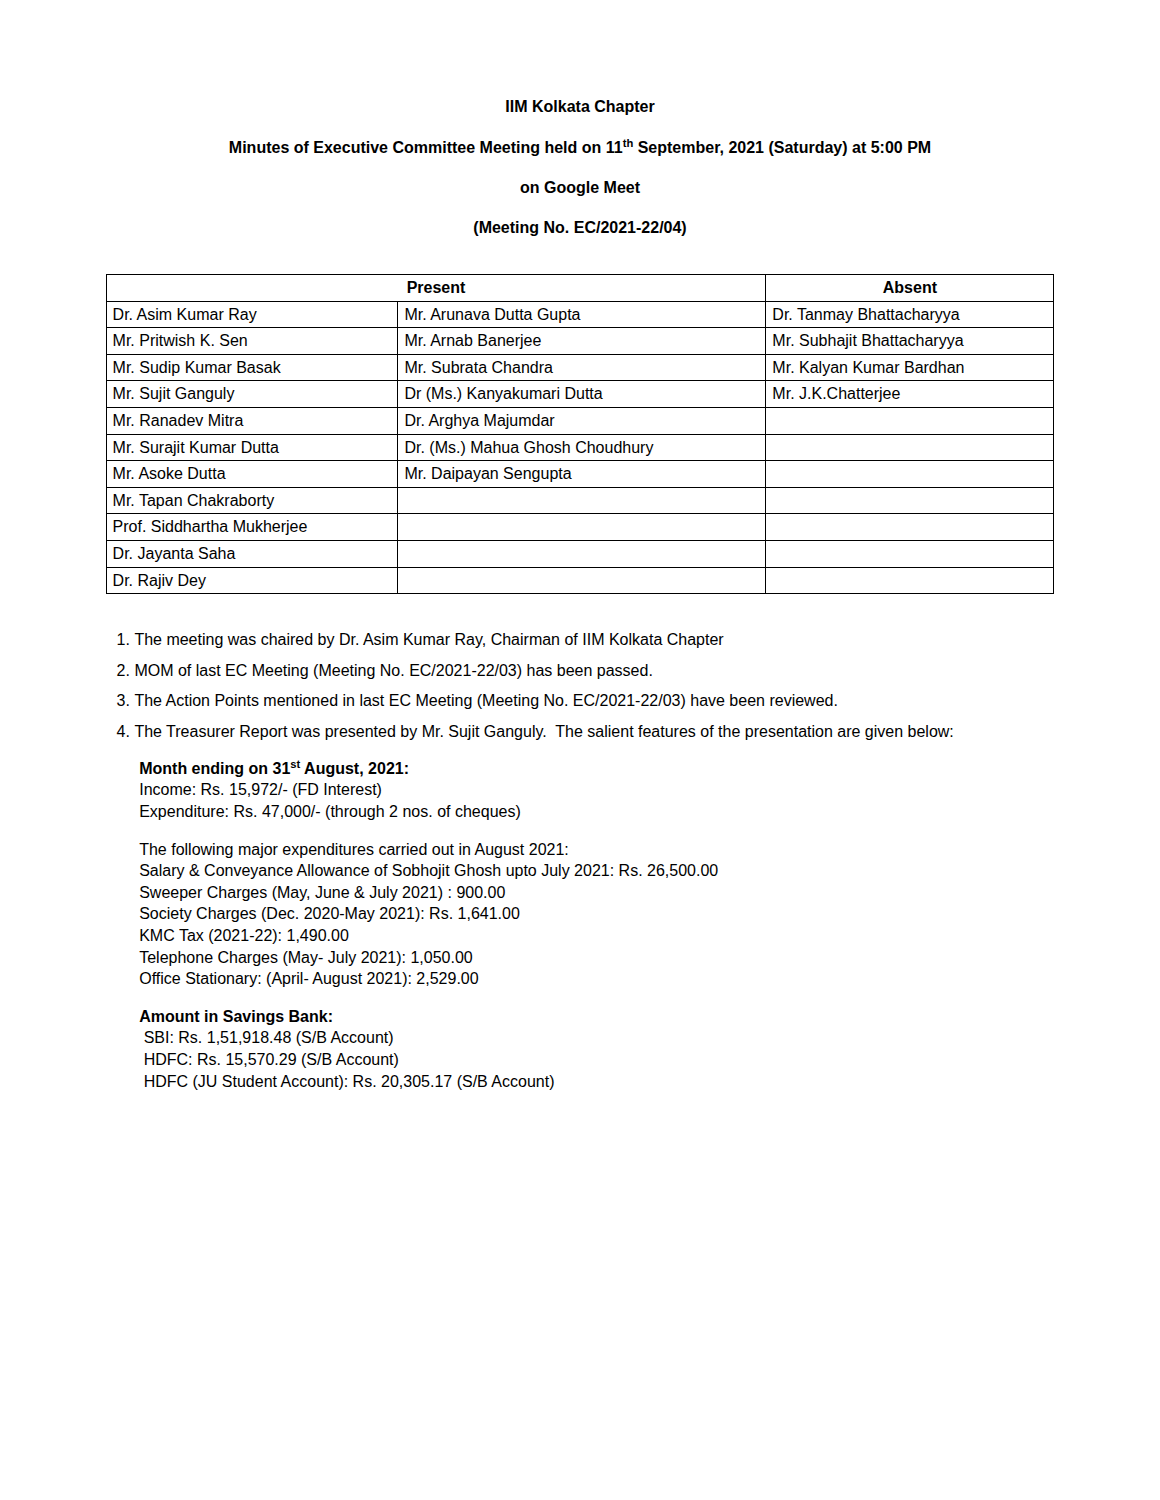IIM Kolkata Chapter
Minutes of Executive Committee Meeting held on 11th September, 2021 (Saturday) at 5:00 PM
on Google Meet
(Meeting No. EC/2021-22/04)
| Present | Absent |
| --- | --- |
| Dr. Asim Kumar Ray | Mr. Arunava Dutta Gupta | Dr. Tanmay Bhattacharyya |
| Mr. Pritwish K. Sen | Mr. Arnab Banerjee | Mr. Subhajit Bhattacharyya |
| Mr. Sudip Kumar Basak | Mr. Subrata Chandra | Mr. Kalyan Kumar Bardhan |
| Mr. Sujit Ganguly | Dr (Ms.) Kanyakumari Dutta | Mr. J.K.Chatterjee |
| Mr. Ranadev Mitra | Dr. Arghya Majumdar | |
| Mr. Surajit Kumar Dutta | Dr. (Ms.) Mahua Ghosh Choudhury | |
| Mr. Asoke Dutta | Mr. Daipayan Sengupta | |
| Mr. Tapan Chakraborty | | |
| Prof. Siddhartha Mukherjee | | |
| Dr. Jayanta Saha | | |
| Dr. Rajiv Dey | | |
The meeting was chaired by Dr. Asim Kumar Ray, Chairman of IIM Kolkata Chapter
MOM of last EC Meeting (Meeting No. EC/2021-22/03) has been passed.
The Action Points mentioned in last EC Meeting (Meeting No. EC/2021-22/03) have been reviewed.
The Treasurer Report was presented by Mr. Sujit Ganguly. The salient features of the presentation are given below:
Month ending on 31st August, 2021:
Income: Rs. 15,972/- (FD Interest)
Expenditure: Rs. 47,000/- (through 2 nos. of cheques)
The following major expenditures carried out in August 2021:
Salary & Conveyance Allowance of Sobhojit Ghosh upto July 2021: Rs. 26,500.00
Sweeper Charges (May, June & July 2021) : 900.00
Society Charges (Dec. 2020-May 2021): Rs. 1,641.00
KMC Tax (2021-22): 1,490.00
Telephone Charges (May- July 2021): 1,050.00
Office Stationary: (April- August 2021): 2,529.00
Amount in Savings Bank:
SBI: Rs. 1,51,918.48 (S/B Account)
HDFC: Rs. 15,570.29 (S/B Account)
HDFC (JU Student Account): Rs. 20,305.17 (S/B Account)